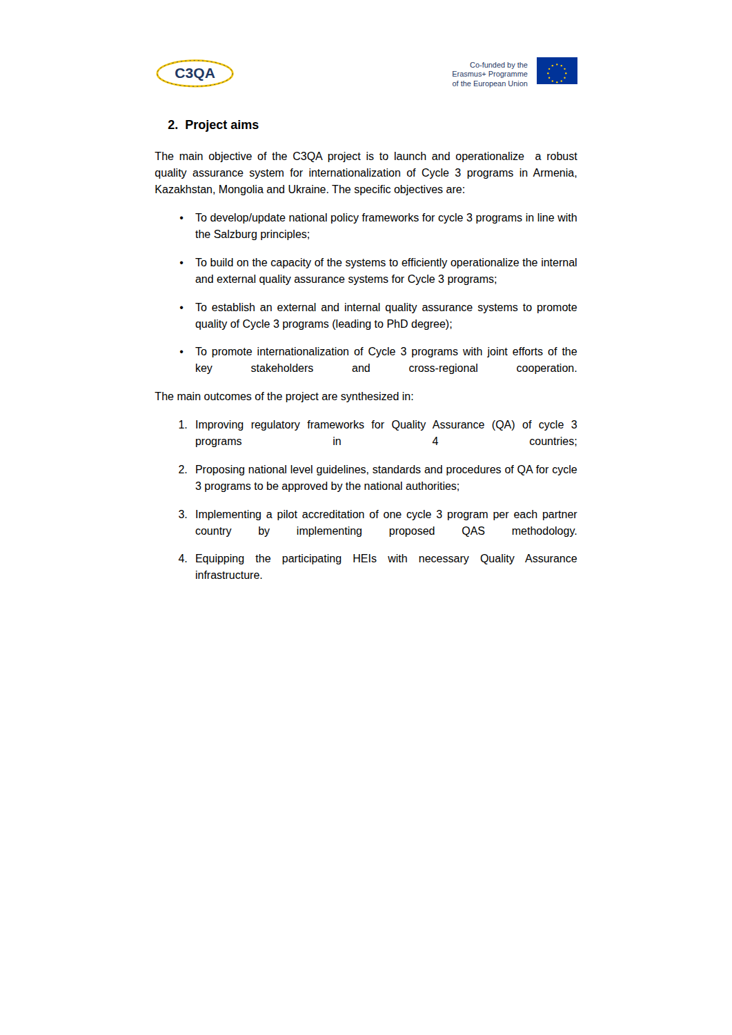C3QA
Co-funded by the
Erasmus+ Programme
of the European Union
2. Project aims
The main objective of the C3QA project is to launch and operationalize a robust quality assurance system for internationalization of Cycle 3 programs in Armenia, Kazakhstan, Mongolia and Ukraine. The specific objectives are:
To develop/update national policy frameworks for cycle 3 programs in line with the Salzburg principles;
To build on the capacity of the systems to efficiently operationalize the internal and external quality assurance systems for Cycle 3 programs;
To establish an external and internal quality assurance systems to promote quality of Cycle 3 programs (leading to PhD degree);
To promote internationalization of Cycle 3 programs with joint efforts of the key stakeholders and cross-regional cooperation.
The main outcomes of the project are synthesized in:
Improving regulatory frameworks for Quality Assurance (QA) of cycle 3 programs in 4 countries;
Proposing national level guidelines, standards and procedures of QA for cycle 3 programs to be approved by the national authorities;
Implementing a pilot accreditation of one cycle 3 program per each partner country by implementing proposed QAS methodology.
Equipping the participating HEIs with necessary Quality Assurance infrastructure.